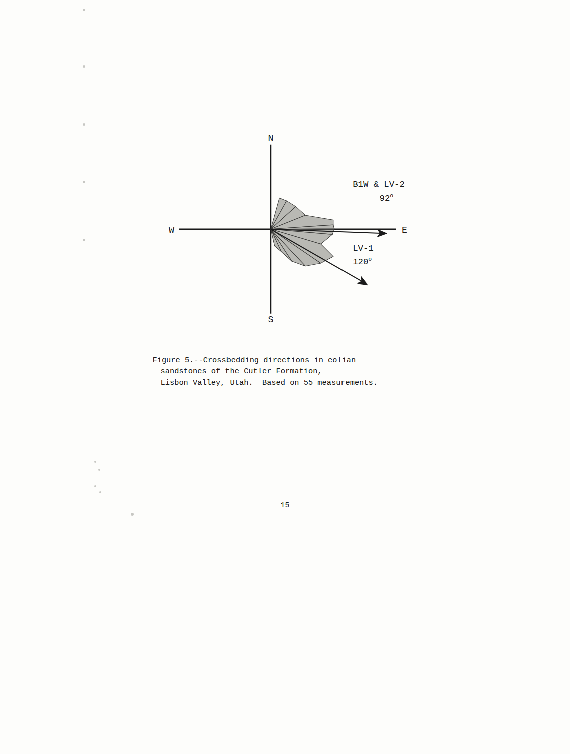Rose diagram of crossbedding directions A rose diagram centered on a compass cross labeled N, E, S, W. Shaded petals radiate toward the east and southeast quadrants. An arrow labeled "B1W & LV-2, 92 degrees" points nearly due east; an arrow labeled "LV-1, 120 degrees" points east-southeast. N S W E B1W & LV-2 92o LV-1 120o
Figure 5.--Crossbedding directions in eolian sandstones of the Cutler Formation, Lisbon Valley, Utah. Based on 55 measurements.
15